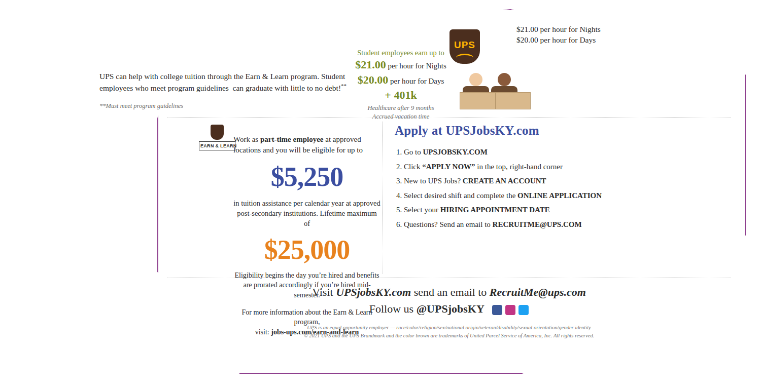$21.00 per hour for Nights
$20.00 per hour for Days
UPS
UPS can help with college tuition through the Earn & Learn program. Student employees who meet program guidelines can graduate with little to no debt!**
**Must meet program guidelines
Student employees earn up to
$21.00 per hour for Nights
$20.00 per hour for Days
+ 401k
Healthcare after 9 months
Accrued vacation time
EARN & LEARN
Work as part-time employee at approved locations and you will be eligible for up to
$5,250
in tuition assistance per calendar year at approved post-secondary institutions. Lifetime maximum of
$25,000
Eligibility begins the day you’re hired and benefits are prorated accordingly if you’re hired mid-semester.
For more information about the Earn & Learn program,
visit: jobs-ups.com/earn-and-learn
Apply at UPSJobsKY.com
Go to UPSJOBSKY.COM
Click “APPLY NOW” in the top, right-hand corner
New to UPS Jobs? CREATE AN ACCOUNT
Select desired shift and complete the ONLINE APPLICATION
Select your HIRING APPOINTMENT DATE
Questions? Send an email to RECRUITME@UPS.COM
Visit UPSjobsKY.com send an email to RecruitMe@ups.com
Follow us @UPSjobsKY
UPS is an equal opportunity employer — race/color/religion/sex/national origin/veteran/disability/sexual orientation/gender identity
© 2021 UPS and the UPS Brandmark and the color brown are trademarks of United Parcel Service of America, Inc. All rights reserved.